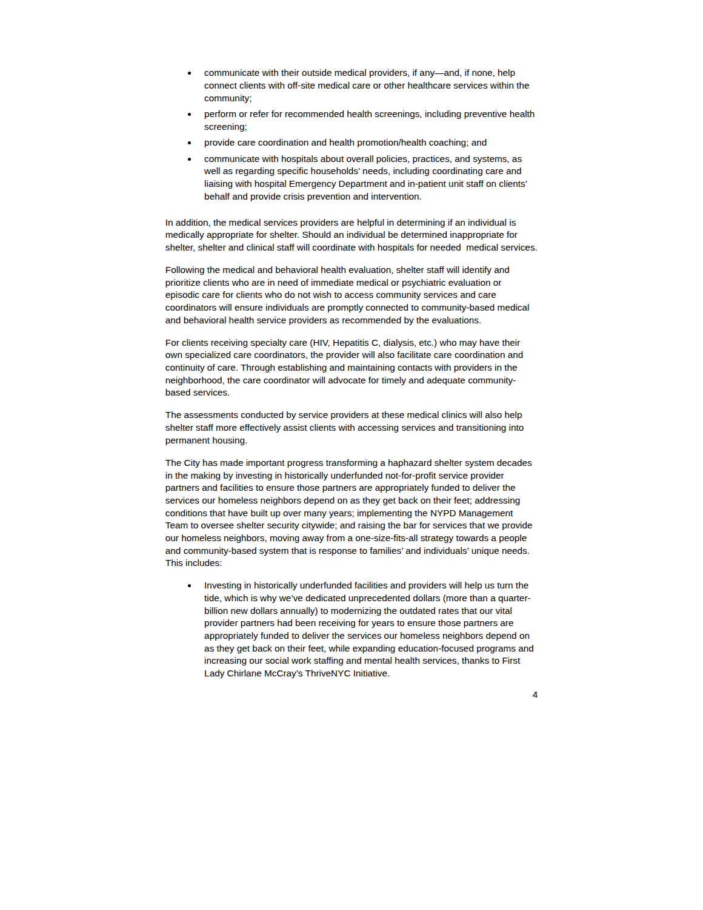communicate with their outside medical providers, if any—and, if none, help connect clients with off-site medical care or other healthcare services within the community;
perform or refer for recommended health screenings, including preventive health screening;
provide care coordination and health promotion/health coaching; and
communicate with hospitals about overall policies, practices, and systems, as well as regarding specific households’ needs, including coordinating care and liaising with hospital Emergency Department and in-patient unit staff on clients’ behalf and provide crisis prevention and intervention.
In addition, the medical services providers are helpful in determining if an individual is medically appropriate for shelter. Should an individual be determined inappropriate for shelter, shelter and clinical staff will coordinate with hospitals for needed medical services.
Following the medical and behavioral health evaluation, shelter staff will identify and prioritize clients who are in need of immediate medical or psychiatric evaluation or episodic care for clients who do not wish to access community services and care coordinators will ensure individuals are promptly connected to community-based medical and behavioral health service providers as recommended by the evaluations.
For clients receiving specialty care (HIV, Hepatitis C, dialysis, etc.) who may have their own specialized care coordinators, the provider will also facilitate care coordination and continuity of care. Through establishing and maintaining contacts with providers in the neighborhood, the care coordinator will advocate for timely and adequate community-based services.
The assessments conducted by service providers at these medical clinics will also help shelter staff more effectively assist clients with accessing services and transitioning into permanent housing.
The City has made important progress transforming a haphazard shelter system decades in the making by investing in historically underfunded not-for-profit service provider partners and facilities to ensure those partners are appropriately funded to deliver the services our homeless neighbors depend on as they get back on their feet; addressing conditions that have built up over many years; implementing the NYPD Management Team to oversee shelter security citywide; and raising the bar for services that we provide our homeless neighbors, moving away from a one-size-fits-all strategy towards a people and community-based system that is response to families’ and individuals’ unique needs. This includes:
Investing in historically underfunded facilities and providers will help us turn the tide, which is why we’ve dedicated unprecedented dollars (more than a quarter-billion new dollars annually) to modernizing the outdated rates that our vital provider partners had been receiving for years to ensure those partners are appropriately funded to deliver the services our homeless neighbors depend on as they get back on their feet, while expanding education-focused programs and increasing our social work staffing and mental health services, thanks to First Lady Chirlane McCray’s ThriveNYC Initiative.
4